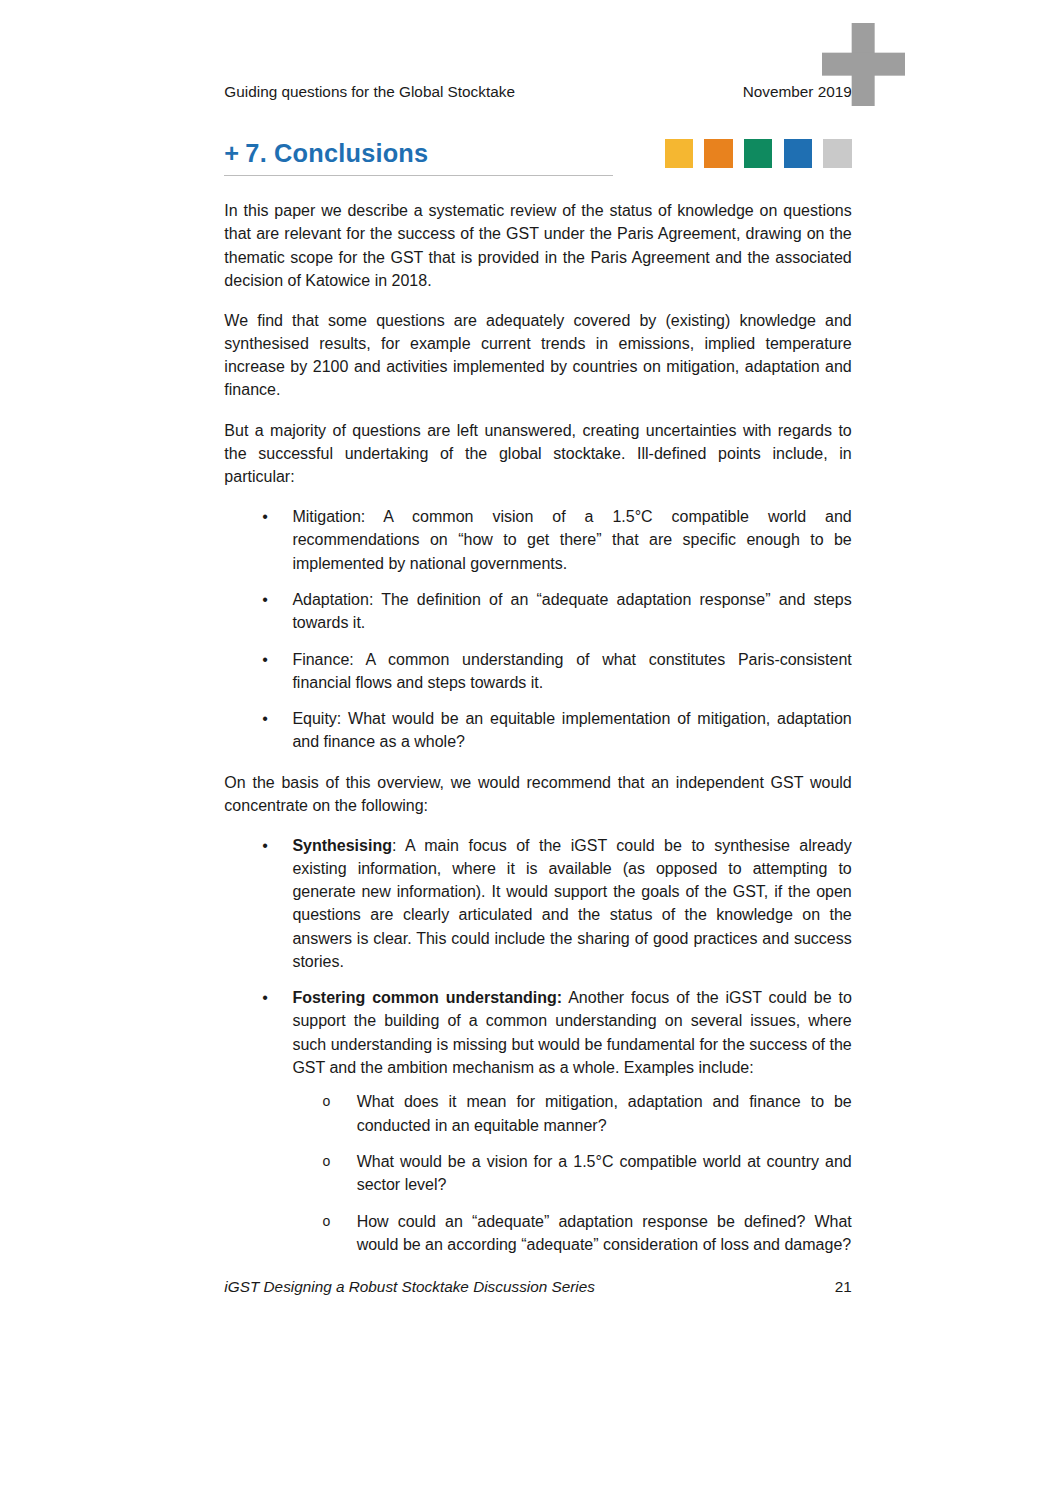Guiding questions for the Global Stocktake
November 2019
+7. Conclusions
In this paper we describe a systematic review of the status of knowledge on questions that are relevant for the success of the GST under the Paris Agreement, drawing on the thematic scope for the GST that is provided in the Paris Agreement and the associated decision of Katowice in 2018.
We find that some questions are adequately covered by (existing) knowledge and synthesised results, for example current trends in emissions, implied temperature increase by 2100 and activities implemented by countries on mitigation, adaptation and finance.
But a majority of questions are left unanswered, creating uncertainties with regards to the successful undertaking of the global stocktake. Ill-defined points include, in particular:
Mitigation: A common vision of a 1.5°C compatible world and recommendations on “how to get there” that are specific enough to be implemented by national governments.
Adaptation: The definition of an “adequate adaptation response” and steps towards it.
Finance: A common understanding of what constitutes Paris-consistent financial flows and steps towards it.
Equity: What would be an equitable implementation of mitigation, adaptation and finance as a whole?
On the basis of this overview, we would recommend that an independent GST would concentrate on the following:
Synthesising: A main focus of the iGST could be to synthesise already existing information, where it is available (as opposed to attempting to generate new information). It would support the goals of the GST, if the open questions are clearly articulated and the status of the knowledge on the answers is clear. This could include the sharing of good practices and success stories.
Fostering common understanding: Another focus of the iGST could be to support the building of a common understanding on several issues, where such understanding is missing but would be fundamental for the success of the GST and the ambition mechanism as a whole. Examples include:
What does it mean for mitigation, adaptation and finance to be conducted in an equitable manner?
What would be a vision for a 1.5°C compatible world at country and sector level?
How could an “adequate” adaptation response be defined? What would be an according “adequate” consideration of loss and damage?
iGST Designing a Robust Stocktake Discussion Series
21